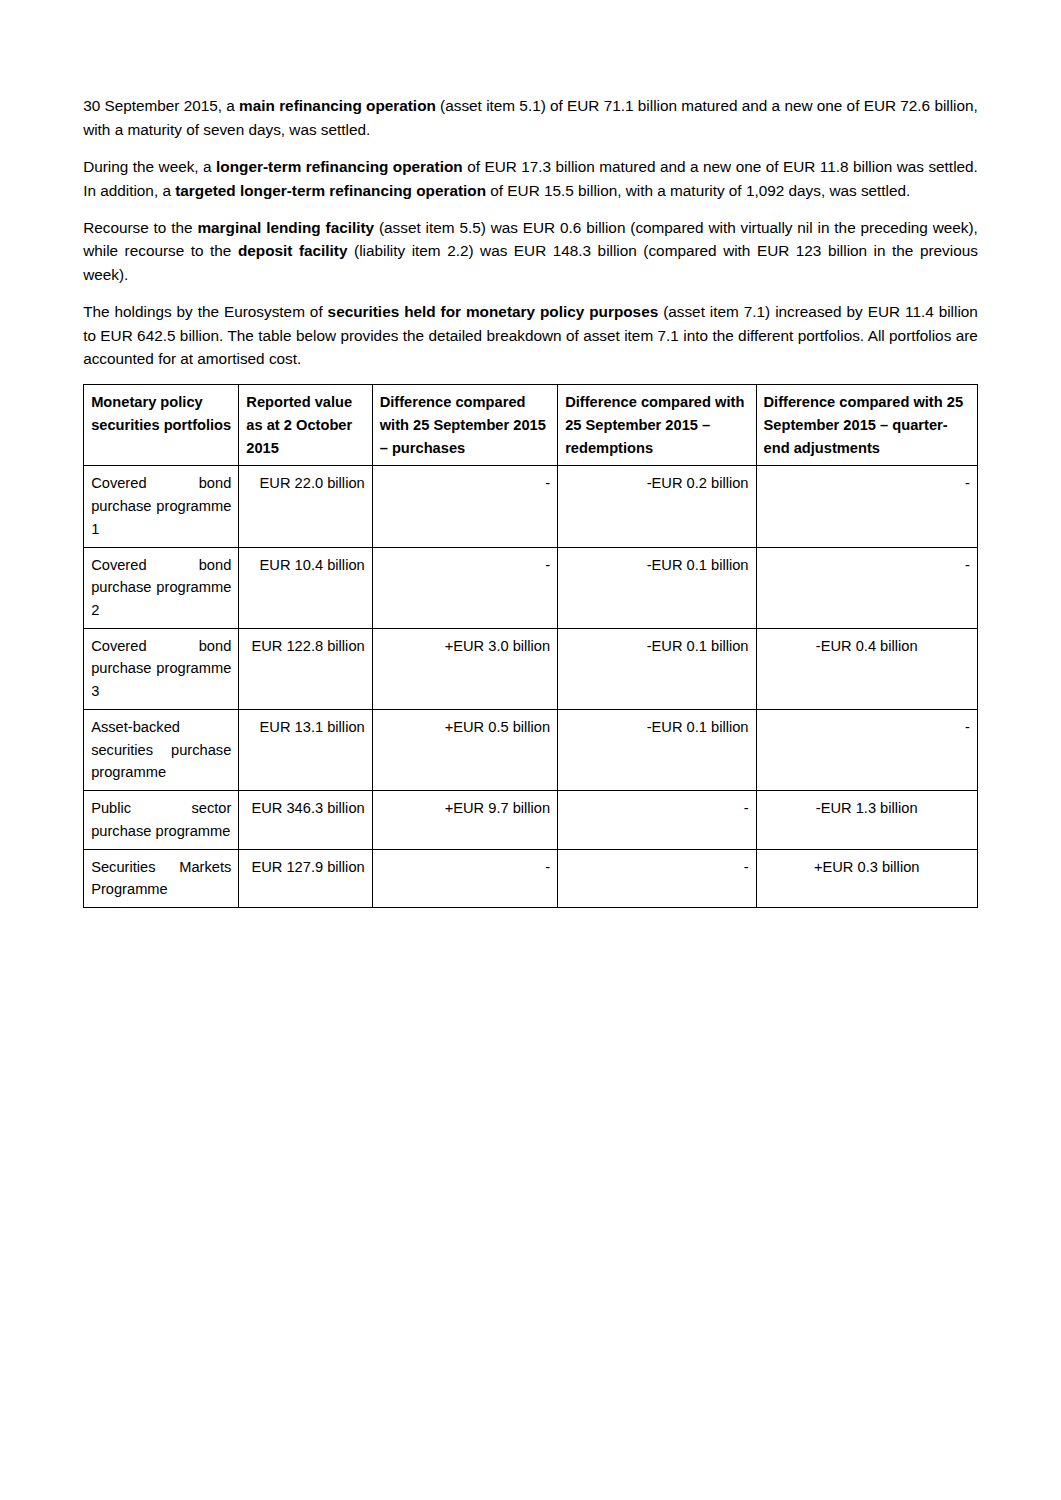30 September 2015, a main refinancing operation (asset item 5.1) of EUR 71.1 billion matured and a new one of EUR 72.6 billion, with a maturity of seven days, was settled.
During the week, a longer-term refinancing operation of EUR 17.3 billion matured and a new one of EUR 11.8 billion was settled. In addition, a targeted longer-term refinancing operation of EUR 15.5 billion, with a maturity of 1,092 days, was settled.
Recourse to the marginal lending facility (asset item 5.5) was EUR 0.6 billion (compared with virtually nil in the preceding week), while recourse to the deposit facility (liability item 2.2) was EUR 148.3 billion (compared with EUR 123 billion in the previous week).
The holdings by the Eurosystem of securities held for monetary policy purposes (asset item 7.1) increased by EUR 11.4 billion to EUR 642.5 billion. The table below provides the detailed breakdown of asset item 7.1 into the different portfolios. All portfolios are accounted for at amortised cost.
| Monetary policy securities portfolios | Reported value as at 2 October 2015 | Difference compared with 25 September 2015 – purchases | Difference compared with 25 September 2015 – redemptions | Difference compared with 25 September 2015 – quarter-end adjustments |
| --- | --- | --- | --- | --- |
| Covered bond purchase programme 1 | EUR 22.0 billion | - | -EUR 0.2 billion | - |
| Covered bond purchase programme 2 | EUR 10.4 billion | - | -EUR 0.1 billion | - |
| Covered bond purchase programme 3 | EUR 122.8 billion | +EUR 3.0 billion | -EUR 0.1 billion | -EUR 0.4 billion |
| Asset-backed securities purchase programme | EUR 13.1 billion | +EUR 0.5 billion | -EUR 0.1 billion | - |
| Public sector purchase programme | EUR 346.3 billion | +EUR 9.7 billion | - | -EUR 1.3 billion |
| Securities Markets Programme | EUR 127.9 billion | - | - | +EUR 0.3 billion |